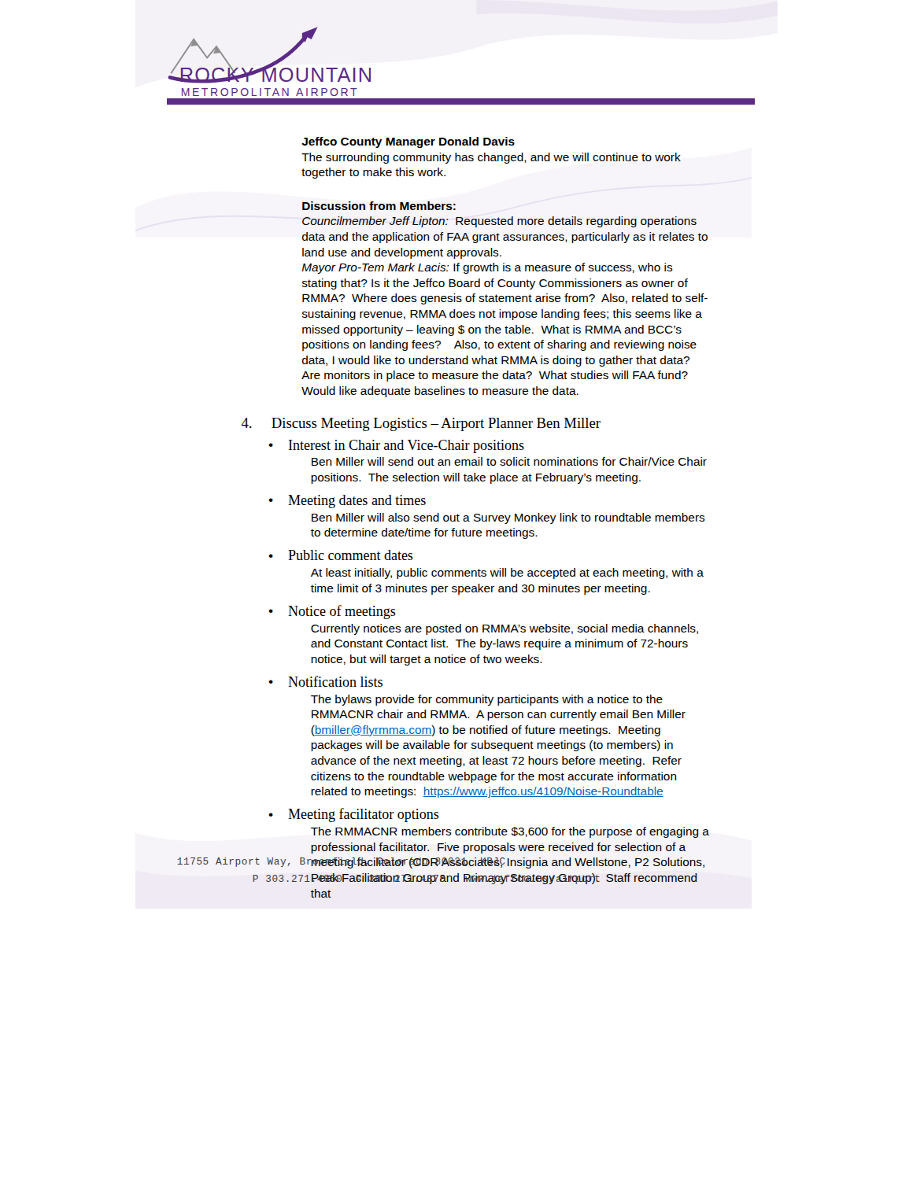ROCKY MOUNTAIN
METROPOLITAN AIRPORT
Jeffco County Manager Donald Davis
The surrounding community has changed, and we will continue to work together to make this work.
Discussion from Members:
Councilmember Jeff Lipton: Requested more details regarding operations data and the application of FAA grant assurances, particularly as it relates to land use and development approvals.
Mayor Pro-Tem Mark Lacis: If growth is a measure of success, who is stating that? Is it the Jeffco Board of County Commissioners as owner of RMMA? Where does genesis of statement arise from? Also, related to self-sustaining revenue, RMMA does not impose landing fees; this seems like a missed opportunity – leaving $ on the table. What is RMMA and BCC’s positions on landing fees? Also, to extent of sharing and reviewing noise data, I would like to understand what RMMA is doing to gather that data? Are monitors in place to measure the data? What studies will FAA fund? Would like adequate baselines to measure the data.
4. Discuss Meeting Logistics – Airport Planner Ben Miller
Interest in Chair and Vice-Chair positions
Ben Miller will send out an email to solicit nominations for Chair/Vice Chair positions. The selection will take place at February’s meeting.
Meeting dates and times
Ben Miller will also send out a Survey Monkey link to roundtable members to determine date/time for future meetings.
Public comment dates
At least initially, public comments will be accepted at each meeting, with a time limit of 3 minutes per speaker and 30 minutes per meeting.
Notice of meetings
Currently notices are posted on RMMA’s website, social media channels, and Constant Contact list. The by-laws require a minimum of 72-hours notice, but will target a notice of two weeks.
Notification lists
The bylaws provide for community participants with a notice to the RMMACNR chair and RMMA. A person can currently email Ben Miller (bmiller@flyrmma.com) to be notified of future meetings. Meeting packages will be available for subsequent meetings (to members) in advance of the next meeting, at least 72 hours before meeting. Refer citizens to the roundtable webpage for the most accurate information related to meetings: https://www.jeffco.us/4109/Noise-Roundtable
Meeting facilitator options
The RMMACNR members contribute $3,600 for the purpose of engaging a professional facilitator. Five proposals were received for selection of a meeting facilitator (CDR Associates, Insignia and Wellstone, P2 Solutions, Peak Facilitation Group and Primacy Strategy Group). Staff recommend that
11755 Airport Way, Broomfield, Colorado 80021 KBJC
P 303.271.4850 F 303.271.4875 www.jeffco.us/airport